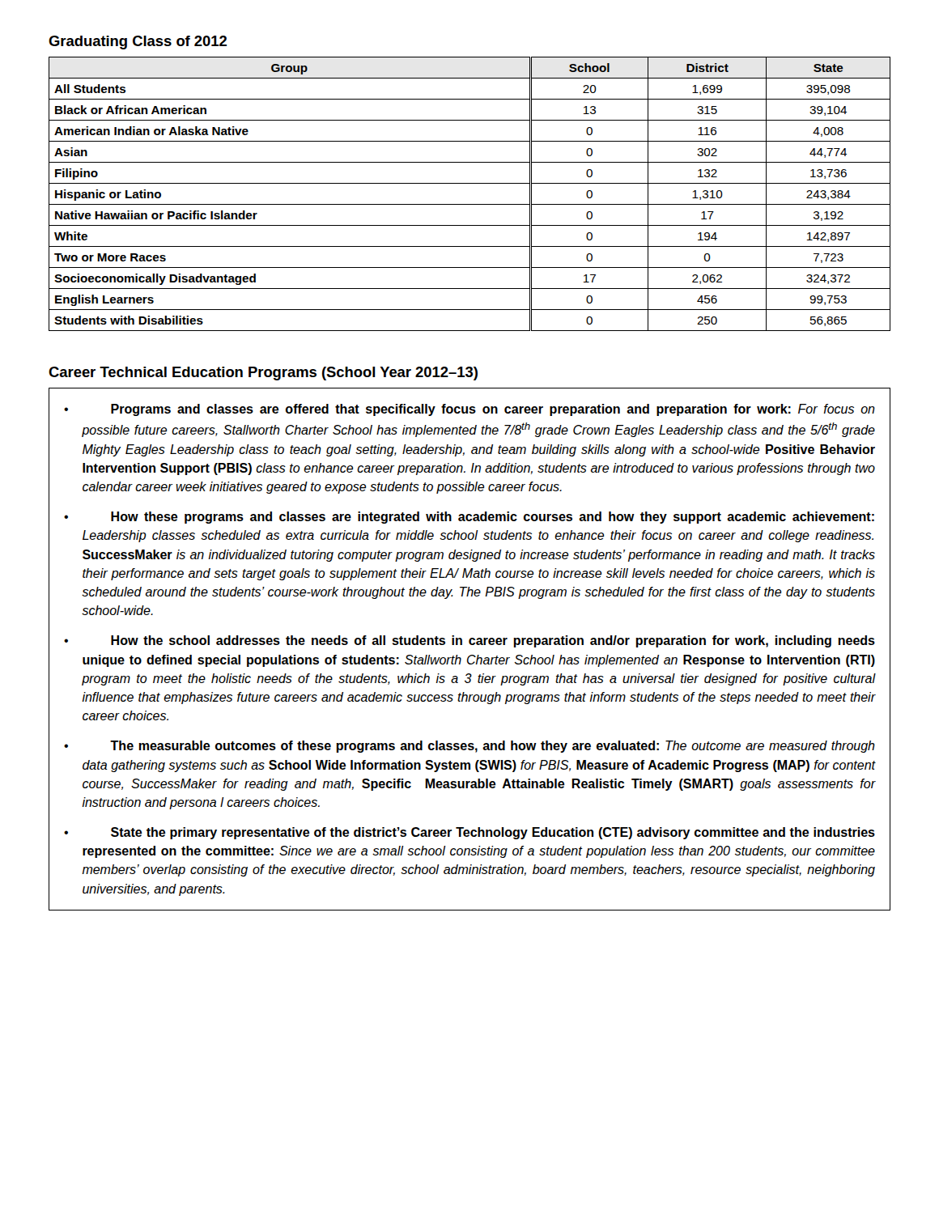Graduating Class of 2012
| Group | School | District | State |
| --- | --- | --- | --- |
| All Students | 20 | 1,699 | 395,098 |
| Black or African American | 13 | 315 | 39,104 |
| American Indian or Alaska Native | 0 | 116 | 4,008 |
| Asian | 0 | 302 | 44,774 |
| Filipino | 0 | 132 | 13,736 |
| Hispanic or Latino | 0 | 1,310 | 243,384 |
| Native Hawaiian or Pacific Islander | 0 | 17 | 3,192 |
| White | 0 | 194 | 142,897 |
| Two or More Races | 0 | 0 | 7,723 |
| Socioeconomically Disadvantaged | 17 | 2,062 | 324,372 |
| English Learners | 0 | 456 | 99,753 |
| Students with Disabilities | 0 | 250 | 56,865 |
Career Technical Education Programs (School Year 2012–13)
Programs and classes are offered that specifically focus on career preparation and preparation for work: For focus on possible future careers, Stallworth Charter School has implemented the 7/8th grade Crown Eagles Leadership class and the 5/6th grade Mighty Eagles Leadership class to teach goal setting, leadership, and team building skills along with a school-wide Positive Behavior Intervention Support (PBIS) class to enhance career preparation. In addition, students are introduced to various professions through two calendar career week initiatives geared to expose students to possible career focus.
How these programs and classes are integrated with academic courses and how they support academic achievement: Leadership classes scheduled as extra curricula for middle school students to enhance their focus on career and college readiness. SuccessMaker is an individualized tutoring computer program designed to increase students’ performance in reading and math. It tracks their performance and sets target goals to supplement their ELA/ Math course to increase skill levels needed for choice careers, which is scheduled around the students’ course-work throughout the day. The PBIS program is scheduled for the first class of the day to students school-wide.
How the school addresses the needs of all students in career preparation and/or preparation for work, including needs unique to defined special populations of students: Stallworth Charter School has implemented an Response to Intervention (RTI) program to meet the holistic needs of the students, which is a 3 tier program that has a universal tier designed for positive cultural influence that emphasizes future careers and academic success through programs that inform students of the steps needed to meet their career choices.
The measurable outcomes of these programs and classes, and how they are evaluated: The outcome are measured through data gathering systems such as School Wide Information System (SWIS) for PBIS, Measure of Academic Progress (MAP) for content course, SuccessMaker for reading and math, Specific Measurable Attainable Realistic Timely (SMART) goals assessments for instruction and persona l careers choices.
State the primary representative of the district’s Career Technology Education (CTE) advisory committee and the industries represented on the committee: Since we are a small school consisting of a student population less than 200 students, our committee members’ overlap consisting of the executive director, school administration, board members, teachers, resource specialist, neighboring universities, and parents.